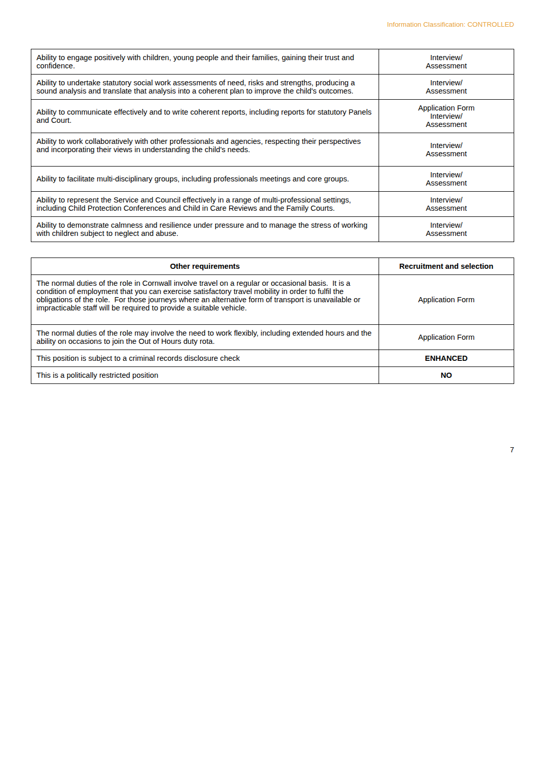Information Classification: CONTROLLED
| Ability to engage positively with children, young people and their families, gaining their trust and confidence. | Interview/ Assessment |
| Ability to undertake statutory social work assessments of need, risks and strengths, producing a sound analysis and translate that analysis into a coherent plan to improve the child's outcomes. | Interview/ Assessment |
| Ability to communicate effectively and to write coherent reports, including reports for statutory Panels and Court. | Application Form Interview/ Assessment |
| Ability to work collaboratively with other professionals and agencies, respecting their perspectives and incorporating their views in understanding the child's needs. | Interview/ Assessment |
| Ability to facilitate multi-disciplinary groups, including professionals meetings and core groups. | Interview/ Assessment |
| Ability to represent the Service and Council effectively in a range of multi-professional settings, including Child Protection Conferences and Child in Care Reviews and the Family Courts. | Interview/ Assessment |
| Ability to demonstrate calmness and resilience under pressure and to manage the stress of working with children subject to neglect and abuse. | Interview/ Assessment |
| Other requirements | Recruitment and selection |
| --- | --- |
| The normal duties of the role in Cornwall involve travel on a regular or occasional basis. It is a condition of employment that you can exercise satisfactory travel mobility in order to fulfil the obligations of the role. For those journeys where an alternative form of transport is unavailable or impracticable staff will be required to provide a suitable vehicle. | Application Form |
| The normal duties of the role may involve the need to work flexibly, including extended hours and the ability on occasions to join the Out of Hours duty rota. | Application Form |
| This position is subject to a criminal records disclosure check | ENHANCED |
| This is a politically restricted position | NO |
7